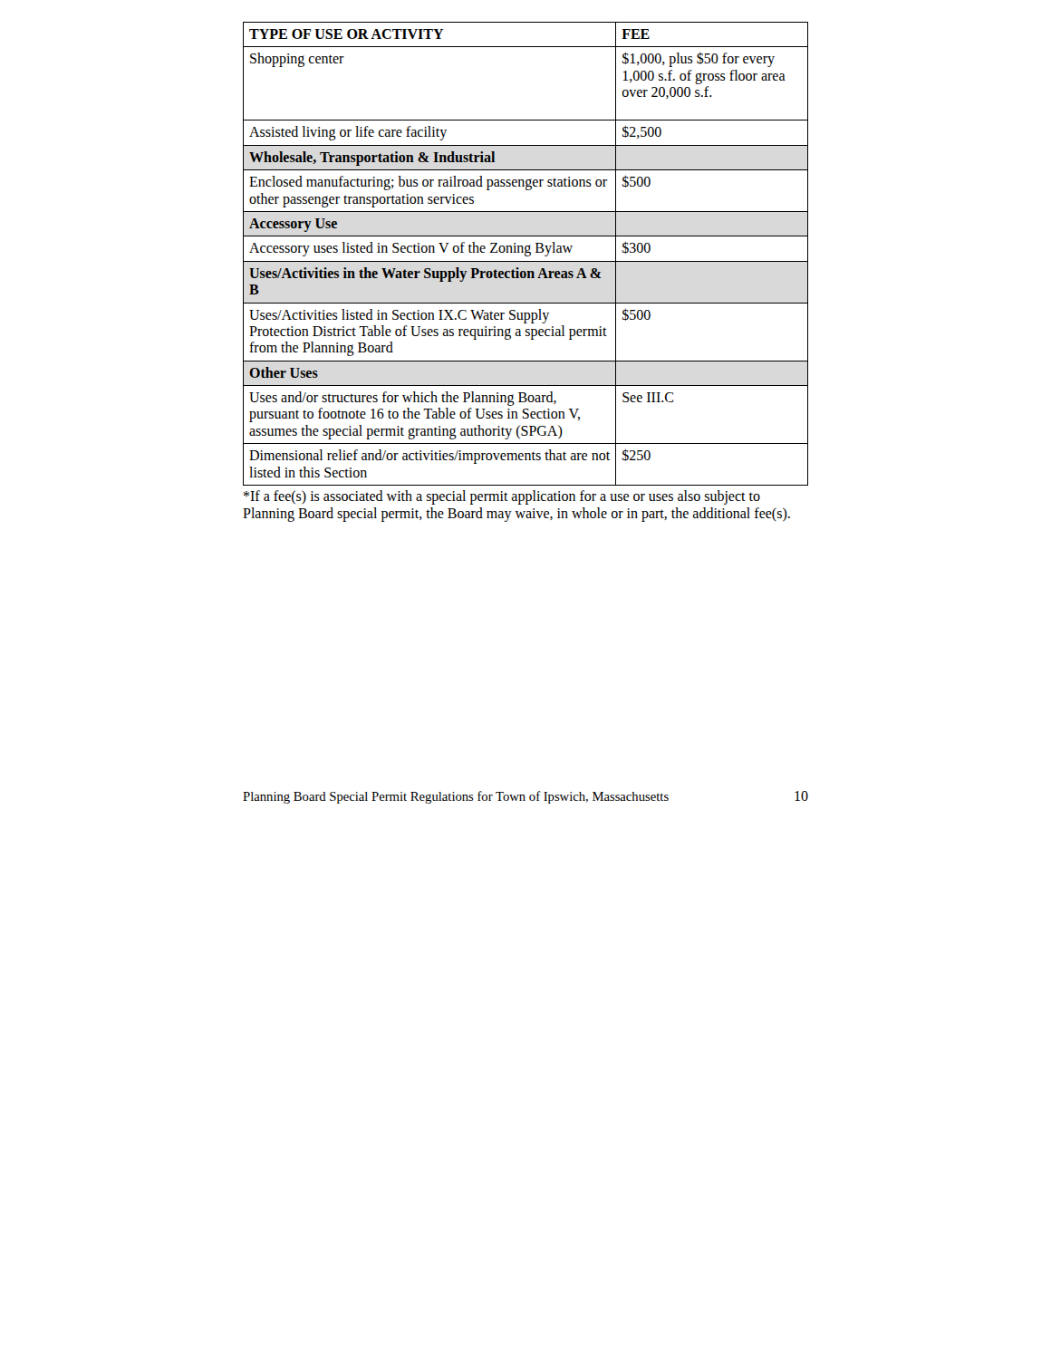| TYPE OF USE OR ACTIVITY | FEE |
| Shopping center | $1,000, plus $50 for every 1,000 s.f. of gross floor area over 20,000 s.f. |
| Assisted living or life care facility | $2,500 |
| Wholesale, Transportation & Industrial | |
| Enclosed manufacturing; bus or railroad passenger stations or other passenger transportation services | $500 |
| Accessory Use | |
| Accessory uses listed in Section V of the Zoning Bylaw | $300 |
| Uses/Activities in the Water Supply Protection Areas A & B | |
| Uses/Activities listed in Section IX.C Water Supply Protection District Table of Uses as requiring a special permit from the Planning Board | $500 |
| Other Uses | |
| Uses and/or structures for which the Planning Board, pursuant to footnote 16 to the Table of Uses in Section V, assumes the special permit granting authority (SPGA) | See III.C |
| Dimensional relief and/or activities/improvements that are not listed in this Section | $250 |
*If a fee(s) is associated with a special permit application for a use or uses also subject to Planning Board special permit, the Board may waive, in whole or in part, the additional fee(s).
Planning Board Special Permit Regulations for Town of Ipswich, Massachusetts 10